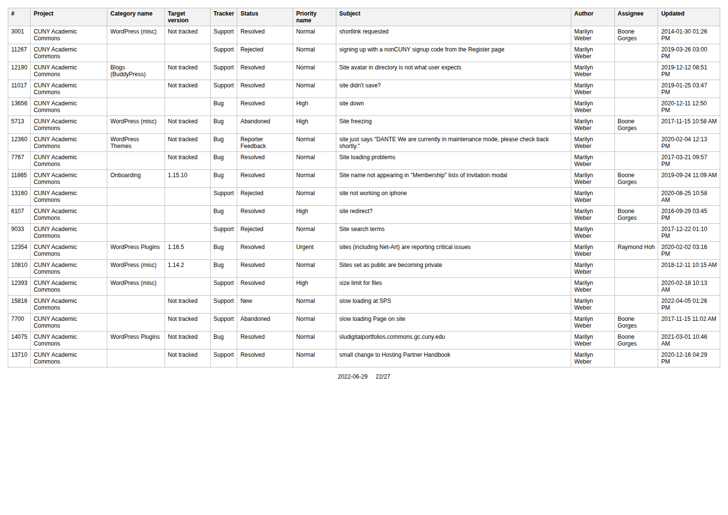| # | Project | Category name | Target version | Tracker | Status | Priority name | Subject | Author | Assignee | Updated |
| --- | --- | --- | --- | --- | --- | --- | --- | --- | --- | --- |
| 3001 | CUNY Academic Commons | WordPress (misc) | Not tracked | Support | Resolved | Normal | shortlink requested | Marilyn Weber | Boone Gorges | 2014-01-30 01:26 PM |
| 11267 | CUNY Academic Commons | | | Support | Rejected | Normal | signing up with a nonCUNY signup code from the Register page | Marilyn Weber | | 2019-03-26 03:00 PM |
| 12190 | CUNY Academic Commons | Blogs (BuddyPress) | Not tracked | Support | Resolved | Normal | Site avatar in directory is not what user expects | Marilyn Weber | | 2019-12-12 08:51 PM |
| 11017 | CUNY Academic Commons | | Not tracked | Support | Resolved | Normal | site didn't save? | Marilyn Weber | | 2019-01-25 03:47 PM |
| 13656 | CUNY Academic Commons | | | Bug | Resolved | High | site down | Marilyn Weber | | 2020-12-11 12:50 PM |
| 5713 | CUNY Academic Commons | WordPress (misc) | Not tracked | Bug | Abandoned | High | Site freezing | Marilyn Weber | Boone Gorges | 2017-11-15 10:58 AM |
| 12360 | CUNY Academic Commons | WordPress Themes | Not tracked | Bug | Reporter Feedback | Normal | site just says "DANTE We are currently in maintenance mode, please check back shortly." | Marilyn Weber | | 2020-02-04 12:13 PM |
| 7767 | CUNY Academic Commons | | Not tracked | Bug | Resolved | Normal | Site loading problems | Marilyn Weber | | 2017-03-21 09:57 PM |
| 11865 | CUNY Academic Commons | Onboarding | 1.15.10 | Bug | Resolved | Normal | Site name not appearing in "Membership" lists of Invitation modal | Marilyn Weber | Boone Gorges | 2019-09-24 11:09 AM |
| 13160 | CUNY Academic Commons | | | Support | Rejected | Normal | site not working on iphone | Marilyn Weber | | 2020-08-25 10:58 AM |
| 6107 | CUNY Academic Commons | | | Bug | Resolved | High | site redirect? | Marilyn Weber | Boone Gorges | 2016-09-29 03:45 PM |
| 9033 | CUNY Academic Commons | | | Support | Rejected | Normal | Site search terms | Marilyn Weber | | 2017-12-22 01:10 PM |
| 12354 | CUNY Academic Commons | WordPress Plugins | 1.16.5 | Bug | Resolved | Urgent | sites (including Net-Art) are reporting critical issues | Marilyn Weber | Raymond Hoh | 2020-02-02 03:16 PM |
| 10810 | CUNY Academic Commons | WordPress (misc) | 1.14.2 | Bug | Resolved | Normal | Sites set as public are becoming private | Marilyn Weber | | 2018-12-11 10:15 AM |
| 12393 | CUNY Academic Commons | WordPress (misc) | | Support | Resolved | High | size limit for files | Marilyn Weber | | 2020-02-18 10:13 AM |
| 15816 | CUNY Academic Commons | | Not tracked | Support | New | Normal | slow loading at SPS | Marilyn Weber | | 2022-04-05 01:26 PM |
| 7700 | CUNY Academic Commons | | Not tracked | Support | Abandoned | Normal | slow loading Page on site | Marilyn Weber | Boone Gorges | 2017-11-15 11:02 AM |
| 14075 | CUNY Academic Commons | WordPress Plugins | Not tracked | Bug | Resolved | Normal | sludigitalportfolios.commons.gc.cuny.edu | Marilyn Weber | Boone Gorges | 2021-03-01 10:46 AM |
| 13710 | CUNY Academic Commons | | Not tracked | Support | Resolved | Normal | small change to Hosting Partner Handbook | Marilyn Weber | | 2020-12-16 04:29 PM |
2022-06-29 22/27